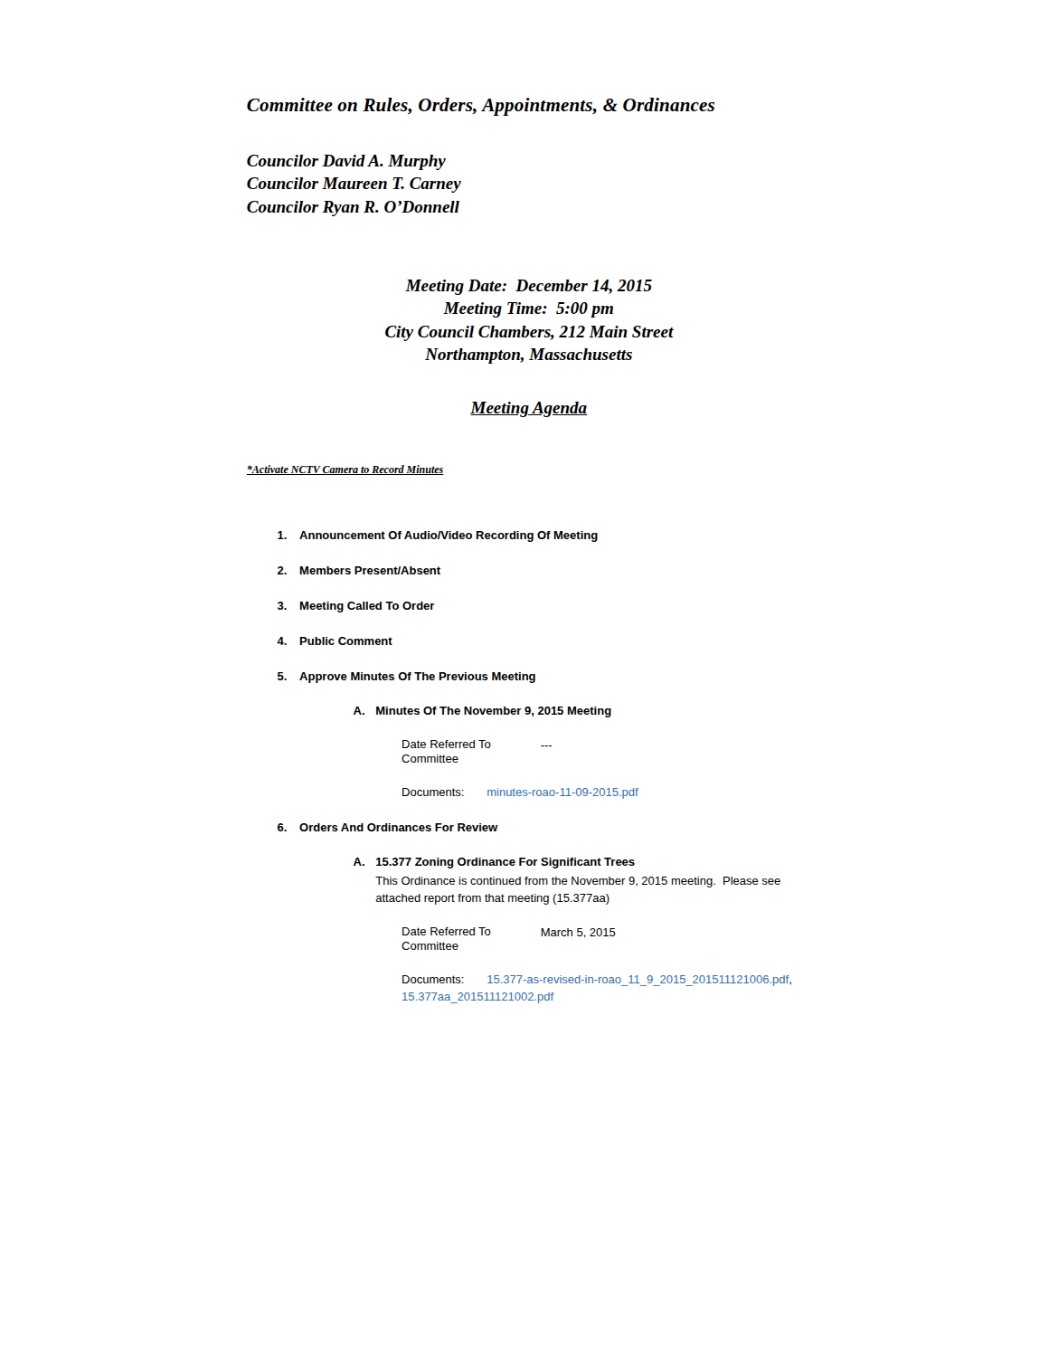Committee on Rules, Orders, Appointments, & Ordinances
Councilor David A. Murphy
Councilor Maureen T. Carney
Councilor Ryan R. O’Donnell
Meeting Date: December 14, 2015
Meeting Time: 5:00 pm
City Council Chambers, 212 Main Street
Northampton, Massachusetts
Meeting Agenda
*Activate NCTV Camera to Record Minutes
Announcement Of Audio/Video Recording Of Meeting
Members Present/Absent
Meeting Called To Order
Public Comment
Approve Minutes Of The Previous Meeting
Minutes Of The November 9, 2015 Meeting
Date Referred To
Committee
---
Documents: minutes-roao-11-09-2015.pdf
Orders And Ordinances For Review
15.377 Zoning Ordinance For Significant Trees
This Ordinance is continued from the November 9, 2015 meeting. Please see attached report from that meeting (15.377aa)
Date Referred To
Committee
March 5, 2015
Documents: 15.377-as-revised-in-roao_11_9_2015_201511121006.pdf, 15.377aa_201511121002.pdf